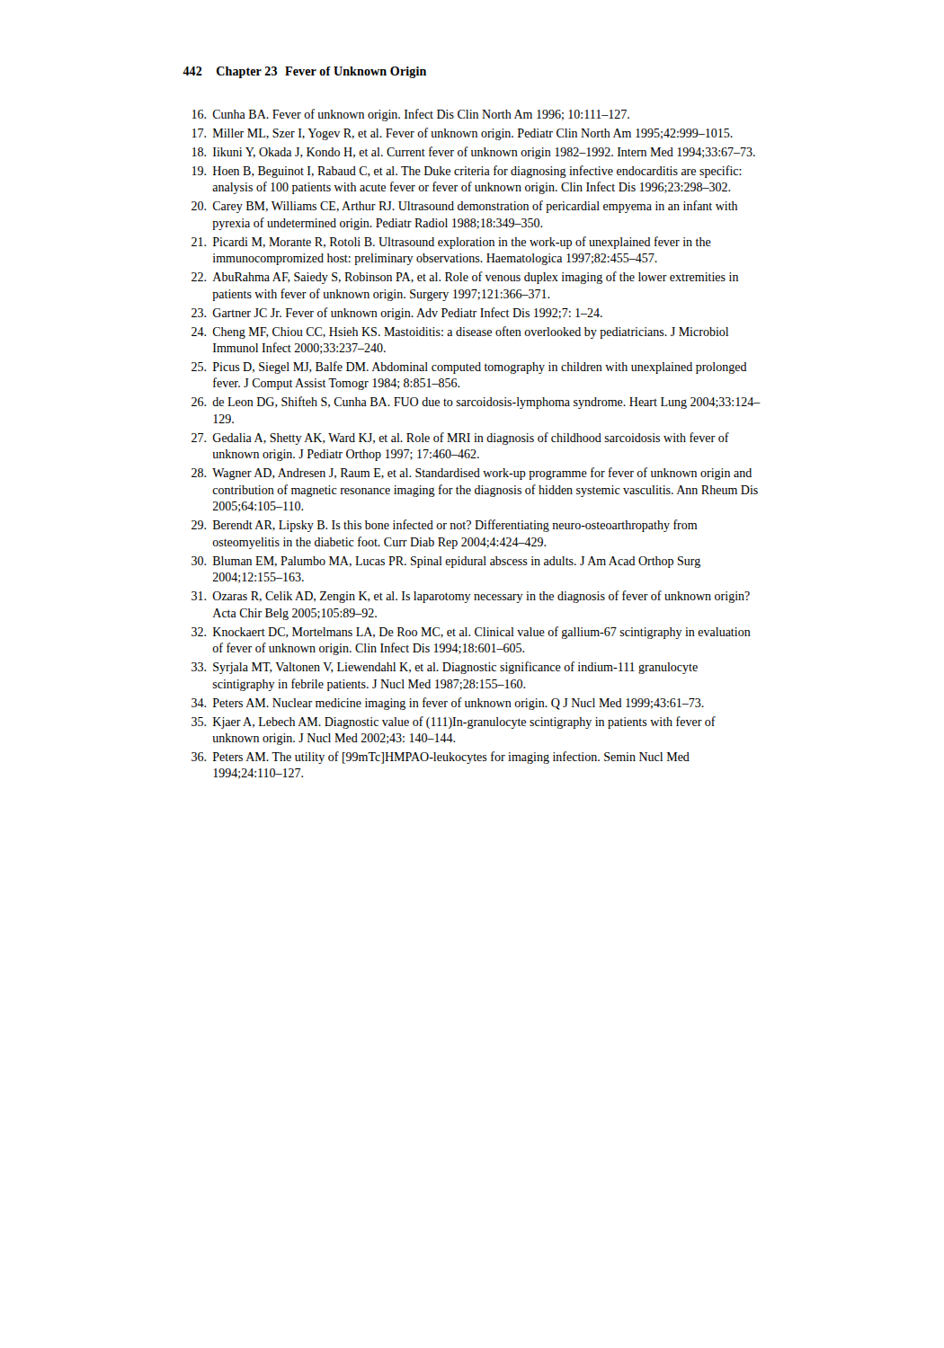442 Chapter 23 Fever of Unknown Origin
16. Cunha BA. Fever of unknown origin. Infect Dis Clin North Am 1996; 10:111–127.
17. Miller ML, Szer I, Yogev R, et al. Fever of unknown origin. Pediatr Clin North Am 1995;42:999–1015.
18. Iikuni Y, Okada J, Kondo H, et al. Current fever of unknown origin 1982–1992. Intern Med 1994;33:67–73.
19. Hoen B, Beguinot I, Rabaud C, et al. The Duke criteria for diagnosing infective endocarditis are specific: analysis of 100 patients with acute fever or fever of unknown origin. Clin Infect Dis 1996;23:298–302.
20. Carey BM, Williams CE, Arthur RJ. Ultrasound demonstration of pericardial empyema in an infant with pyrexia of undetermined origin. Pediatr Radiol 1988;18:349–350.
21. Picardi M, Morante R, Rotoli B. Ultrasound exploration in the work-up of unexplained fever in the immunocompromized host: preliminary observations. Haematologica 1997;82:455–457.
22. AbuRahma AF, Saiedy S, Robinson PA, et al. Role of venous duplex imaging of the lower extremities in patients with fever of unknown origin. Surgery 1997;121:366–371.
23. Gartner JC Jr. Fever of unknown origin. Adv Pediatr Infect Dis 1992;7: 1–24.
24. Cheng MF, Chiou CC, Hsieh KS. Mastoiditis: a disease often overlooked by pediatricians. J Microbiol Immunol Infect 2000;33:237–240.
25. Picus D, Siegel MJ, Balfe DM. Abdominal computed tomography in children with unexplained prolonged fever. J Comput Assist Tomogr 1984; 8:851–856.
26. de Leon DG, Shifteh S, Cunha BA. FUO due to sarcoidosis-lymphoma syndrome. Heart Lung 2004;33:124–129.
27. Gedalia A, Shetty AK, Ward KJ, et al. Role of MRI in diagnosis of childhood sarcoidosis with fever of unknown origin. J Pediatr Orthop 1997; 17:460–462.
28. Wagner AD, Andresen J, Raum E, et al. Standardised work-up programme for fever of unknown origin and contribution of magnetic resonance imaging for the diagnosis of hidden systemic vasculitis. Ann Rheum Dis 2005;64:105–110.
29. Berendt AR, Lipsky B. Is this bone infected or not? Differentiating neuro-osteoarthropathy from osteomyelitis in the diabetic foot. Curr Diab Rep 2004;4:424–429.
30. Bluman EM, Palumbo MA, Lucas PR. Spinal epidural abscess in adults. J Am Acad Orthop Surg 2004;12:155–163.
31. Ozaras R, Celik AD, Zengin K, et al. Is laparotomy necessary in the diagnosis of fever of unknown origin? Acta Chir Belg 2005;105:89–92.
32. Knockaert DC, Mortelmans LA, De Roo MC, et al. Clinical value of gallium-67 scintigraphy in evaluation of fever of unknown origin. Clin Infect Dis 1994;18:601–605.
33. Syrjala MT, Valtonen V, Liewendahl K, et al. Diagnostic significance of indium-111 granulocyte scintigraphy in febrile patients. J Nucl Med 1987;28:155–160.
34. Peters AM. Nuclear medicine imaging in fever of unknown origin. Q J Nucl Med 1999;43:61–73.
35. Kjaer A, Lebech AM. Diagnostic value of (111)In-granulocyte scintigraphy in patients with fever of unknown origin. J Nucl Med 2002;43: 140–144.
36. Peters AM. The utility of [99mTc]HMPAO-leukocytes for imaging infection. Semin Nucl Med 1994;24:110–127.